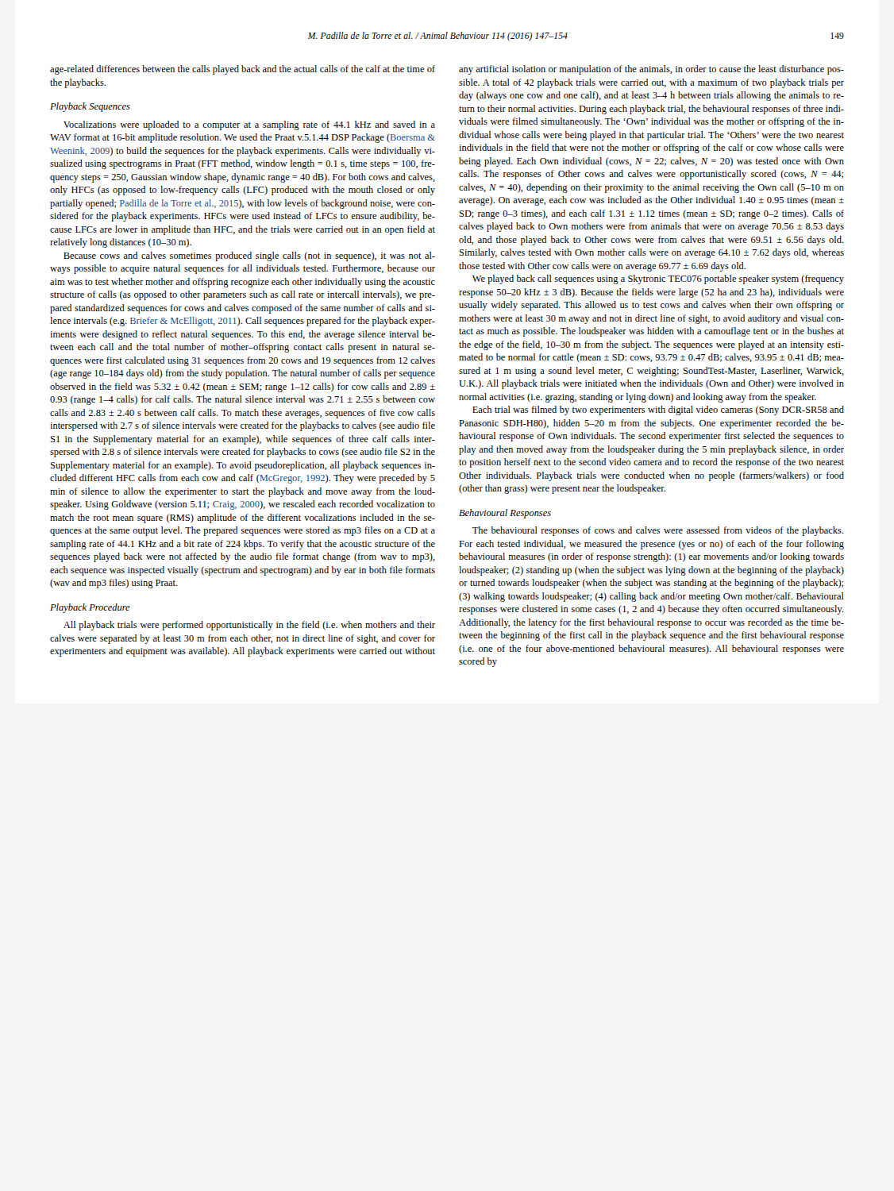M. Padilla de la Torre et al. / Animal Behaviour 114 (2016) 147–154 149
age-related differences between the calls played back and the actual calls of the calf at the time of the playbacks.
Playback Sequences
Vocalizations were uploaded to a computer at a sampling rate of 44.1 kHz and saved in a WAV format at 16-bit amplitude resolution. We used the Praat v.5.1.44 DSP Package (Boersma & Weenink, 2009) to build the sequences for the playback experiments. Calls were individually visualized using spectrograms in Praat (FFT method, window length = 0.1 s, time steps = 100, frequency steps = 250, Gaussian window shape, dynamic range = 40 dB). For both cows and calves, only HFCs (as opposed to low-frequency calls (LFC) produced with the mouth closed or only partially opened; Padilla de la Torre et al., 2015), with low levels of background noise, were considered for the playback experiments. HFCs were used instead of LFCs to ensure audibility, because LFCs are lower in amplitude than HFC, and the trials were carried out in an open field at relatively long distances (10–30 m).
Because cows and calves sometimes produced single calls (not in sequence), it was not always possible to acquire natural sequences for all individuals tested. Furthermore, because our aim was to test whether mother and offspring recognize each other individually using the acoustic structure of calls (as opposed to other parameters such as call rate or intercall intervals), we prepared standardized sequences for cows and calves composed of the same number of calls and silence intervals (e.g. Briefer & McElligott, 2011). Call sequences prepared for the playback experiments were designed to reflect natural sequences. To this end, the average silence interval between each call and the total number of mother–offspring contact calls present in natural sequences were first calculated using 31 sequences from 20 cows and 19 sequences from 12 calves (age range 10–184 days old) from the study population. The natural number of calls per sequence observed in the field was 5.32 ± 0.42 (mean ± SEM; range 1–12 calls) for cow calls and 2.89 ± 0.93 (range 1–4 calls) for calf calls. The natural silence interval was 2.71 ± 2.55 s between cow calls and 2.83 ± 2.40 s between calf calls. To match these averages, sequences of five cow calls interspersed with 2.7 s of silence intervals were created for the playbacks to calves (see audio file S1 in the Supplementary material for an example), while sequences of three calf calls interspersed with 2.8 s of silence intervals were created for playbacks to cows (see audio file S2 in the Supplementary material for an example). To avoid pseudoreplication, all playback sequences included different HFC calls from each cow and calf (McGregor, 1992). They were preceded by 5 min of silence to allow the experimenter to start the playback and move away from the loudspeaker. Using Goldwave (version 5.11; Craig, 2000), we rescaled each recorded vocalization to match the root mean square (RMS) amplitude of the different vocalizations included in the sequences at the same output level. The prepared sequences were stored as mp3 files on a CD at a sampling rate of 44.1 KHz and a bit rate of 224 kbps. To verify that the acoustic structure of the sequences played back were not affected by the audio file format change (from wav to mp3), each sequence was inspected visually (spectrum and spectrogram) and by ear in both file formats (wav and mp3 files) using Praat.
Playback Procedure
All playback trials were performed opportunistically in the field (i.e. when mothers and their calves were separated by at least 30 m from each other, not in direct line of sight, and cover for experimenters and equipment was available). All playback experiments were carried out without any artificial isolation or manipulation of the animals, in order to cause the least disturbance possible. A total of 42 playback trials were carried out, with a maximum of two playback trials per day (always one cow and one calf), and at least 3–4 h between trials allowing the animals to return to their normal activities. During each playback trial, the behavioural responses of three individuals were filmed simultaneously. The ‘Own’ individual was the mother or offspring of the individual whose calls were being played in that particular trial. The ‘Others’ were the two nearest individuals in the field that were not the mother or offspring of the calf or cow whose calls were being played. Each Own individual (cows, N = 22; calves, N = 20) was tested once with Own calls. The responses of Other cows and calves were opportunistically scored (cows, N = 44; calves, N = 40), depending on their proximity to the animal receiving the Own call (5–10 m on average). On average, each cow was included as the Other individual 1.40 ± 0.95 times (mean ± SD; range 0–3 times), and each calf 1.31 ± 1.12 times (mean ± SD; range 0–2 times). Calls of calves played back to Own mothers were from animals that were on average 70.56 ± 8.53 days old, and those played back to Other cows were from calves that were 69.51 ± 6.56 days old. Similarly, calves tested with Own mother calls were on average 64.10 ± 7.62 days old, whereas those tested with Other cow calls were on average 69.77 ± 6.69 days old.
We played back call sequences using a Skytronic TEC076 portable speaker system (frequency response 50–20 kHz ± 3 dB). Because the fields were large (52 ha and 23 ha), individuals were usually widely separated. This allowed us to test cows and calves when their own offspring or mothers were at least 30 m away and not in direct line of sight, to avoid auditory and visual contact as much as possible. The loudspeaker was hidden with a camouflage tent or in the bushes at the edge of the field, 10–30 m from the subject. The sequences were played at an intensity estimated to be normal for cattle (mean ± SD: cows, 93.79 ± 0.47 dB; calves, 93.95 ± 0.41 dB; measured at 1 m using a sound level meter, C weighting; SoundTest-Master, Laserliner, Warwick, U.K.). All playback trials were initiated when the individuals (Own and Other) were involved in normal activities (i.e. grazing, standing or lying down) and looking away from the speaker.
Each trial was filmed by two experimenters with digital video cameras (Sony DCR-SR58 and Panasonic SDH-H80), hidden 5–20 m from the subjects. One experimenter recorded the behavioural response of Own individuals. The second experimenter first selected the sequences to play and then moved away from the loudspeaker during the 5 min preplayback silence, in order to position herself next to the second video camera and to record the response of the two nearest Other individuals. Playback trials were conducted when no people (farmers/walkers) or food (other than grass) were present near the loudspeaker.
Behavioural Responses
The behavioural responses of cows and calves were assessed from videos of the playbacks. For each tested individual, we measured the presence (yes or no) of each of the four following behavioural measures (in order of response strength): (1) ear movements and/or looking towards loudspeaker; (2) standing up (when the subject was lying down at the beginning of the playback) or turned towards loudspeaker (when the subject was standing at the beginning of the playback); (3) walking towards loudspeaker; (4) calling back and/or meeting Own mother/calf. Behavioural responses were clustered in some cases (1, 2 and 4) because they often occurred simultaneously. Additionally, the latency for the first behavioural response to occur was recorded as the time between the beginning of the first call in the playback sequence and the first behavioural response (i.e. one of the four above-mentioned behavioural measures). All behavioural responses were scored by